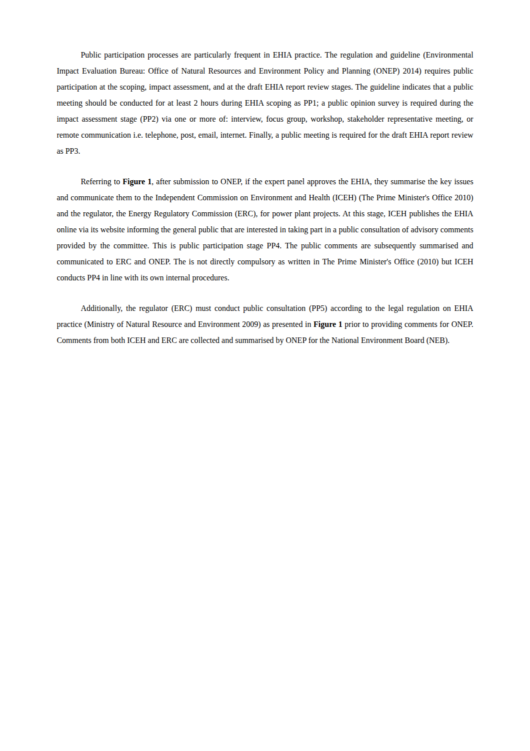Public participation processes are particularly frequent in EHIA practice. The regulation and guideline (Environmental Impact Evaluation Bureau: Office of Natural Resources and Environment Policy and Planning (ONEP) 2014) requires public participation at the scoping, impact assessment, and at the draft EHIA report review stages. The guideline indicates that a public meeting should be conducted for at least 2 hours during EHIA scoping as PP1; a public opinion survey is required during the impact assessment stage (PP2) via one or more of: interview, focus group, workshop, stakeholder representative meeting, or remote communication i.e. telephone, post, email, internet. Finally, a public meeting is required for the draft EHIA report review as PP3.
Referring to Figure 1, after submission to ONEP, if the expert panel approves the EHIA, they summarise the key issues and communicate them to the Independent Commission on Environment and Health (ICEH) (The Prime Minister's Office 2010) and the regulator, the Energy Regulatory Commission (ERC), for power plant projects. At this stage, ICEH publishes the EHIA online via its website informing the general public that are interested in taking part in a public consultation of advisory comments provided by the committee. This is public participation stage PP4. The public comments are subsequently summarised and communicated to ERC and ONEP. The is not directly compulsory as written in The Prime Minister's Office (2010) but ICEH conducts PP4 in line with its own internal procedures.
Additionally, the regulator (ERC) must conduct public consultation (PP5) according to the legal regulation on EHIA practice (Ministry of Natural Resource and Environment 2009) as presented in Figure 1 prior to providing comments for ONEP. Comments from both ICEH and ERC are collected and summarised by ONEP for the National Environment Board (NEB).